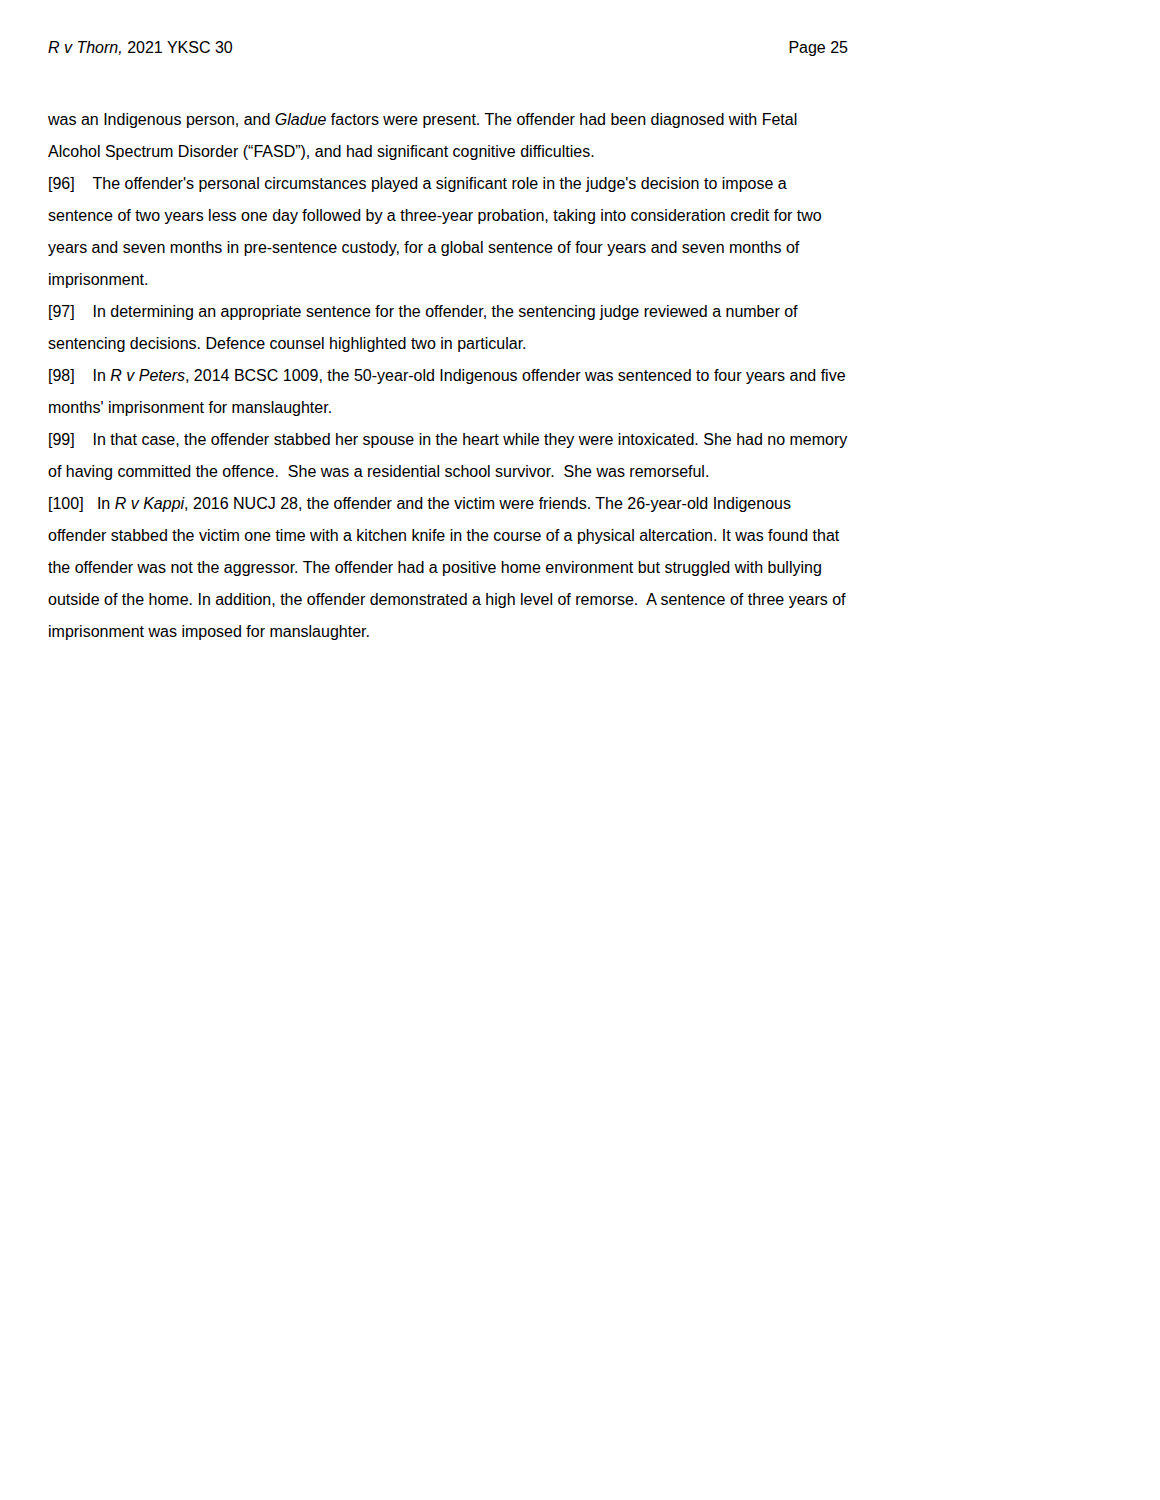R v Thorn, 2021 YKSC 30 Page 25
was an Indigenous person, and Gladue factors were present. The offender had been diagnosed with Fetal Alcohol Spectrum Disorder (“FASD”), and had significant cognitive difficulties.
[96] The offender's personal circumstances played a significant role in the judge's decision to impose a sentence of two years less one day followed by a three-year probation, taking into consideration credit for two years and seven months in pre-sentence custody, for a global sentence of four years and seven months of imprisonment.
[97] In determining an appropriate sentence for the offender, the sentencing judge reviewed a number of sentencing decisions. Defence counsel highlighted two in particular.
[98] In R v Peters, 2014 BCSC 1009, the 50-year-old Indigenous offender was sentenced to four years and five months' imprisonment for manslaughter.
[99] In that case, the offender stabbed her spouse in the heart while they were intoxicated. She had no memory of having committed the offence. She was a residential school survivor. She was remorseful.
[100] In R v Kappi, 2016 NUCJ 28, the offender and the victim were friends. The 26-year-old Indigenous offender stabbed the victim one time with a kitchen knife in the course of a physical altercation. It was found that the offender was not the aggressor. The offender had a positive home environment but struggled with bullying outside of the home. In addition, the offender demonstrated a high level of remorse. A sentence of three years of imprisonment was imposed for manslaughter.